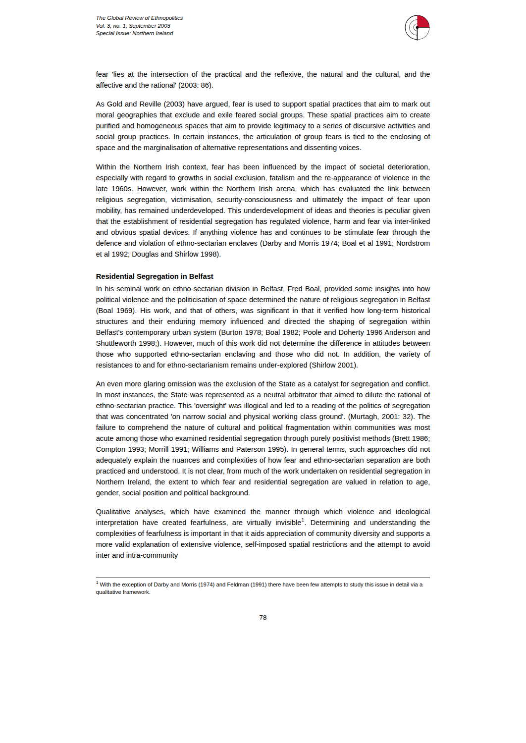The Global Review of Ethnopolitics
Vol. 3, no. 1, September 2003
Special Issue: Northern Ireland
fear 'lies at the intersection of the practical and the reflexive, the natural and the cultural, and the affective and the rational' (2003: 86).
As Gold and Reville (2003) have argued, fear is used to support spatial practices that aim to mark out moral geographies that exclude and exile feared social groups. These spatial practices aim to create purified and homogeneous spaces that aim to provide legitimacy to a series of discursive activities and social group practices. In certain instances, the articulation of group fears is tied to the enclosing of space and the marginalisation of alternative representations and dissenting voices.
Within the Northern Irish context, fear has been influenced by the impact of societal deterioration, especially with regard to growths in social exclusion, fatalism and the re-appearance of violence in the late 1960s. However, work within the Northern Irish arena, which has evaluated the link between religious segregation, victimisation, security-consciousness and ultimately the impact of fear upon mobility, has remained underdeveloped. This underdevelopment of ideas and theories is peculiar given that the establishment of residential segregation has regulated violence, harm and fear via inter-linked and obvious spatial devices. If anything violence has and continues to be stimulate fear through the defence and violation of ethno-sectarian enclaves (Darby and Morris 1974; Boal et al 1991; Nordstrom et al 1992; Douglas and Shirlow 1998).
Residential Segregation in Belfast
In his seminal work on ethno-sectarian division in Belfast, Fred Boal, provided some insights into how political violence and the politicisation of space determined the nature of religious segregation in Belfast (Boal 1969). His work, and that of others, was significant in that it verified how long-term historical structures and their enduring memory influenced and directed the shaping of segregation within Belfast's contemporary urban system (Burton 1978; Boal 1982; Poole and Doherty 1996 Anderson and Shuttleworth 1998;). However, much of this work did not determine the difference in attitudes between those who supported ethno-sectarian enclaving and those who did not. In addition, the variety of resistances to and for ethno-sectarianism remains under-explored (Shirlow 2001).
An even more glaring omission was the exclusion of the State as a catalyst for segregation and conflict. In most instances, the State was represented as a neutral arbitrator that aimed to dilute the rational of ethno-sectarian practice. This 'oversight' was illogical and led to a reading of the politics of segregation that was concentrated 'on narrow social and physical working class ground'. (Murtagh, 2001: 32). The failure to comprehend the nature of cultural and political fragmentation within communities was most acute among those who examined residential segregation through purely positivist methods (Brett 1986; Compton 1993; Morrill 1991; Williams and Paterson 1995). In general terms, such approaches did not adequately explain the nuances and complexities of how fear and ethno-sectarian separation are both practiced and understood. It is not clear, from much of the work undertaken on residential segregation in Northern Ireland, the extent to which fear and residential segregation are valued in relation to age, gender, social position and political background.
Qualitative analyses, which have examined the manner through which violence and ideological interpretation have created fearfulness, are virtually invisible1. Determining and understanding the complexities of fearfulness is important in that it aids appreciation of community diversity and supports a more valid explanation of extensive violence, self-imposed spatial restrictions and the attempt to avoid inter and intra-community
1 With the exception of Darby and Morris (1974) and Feldman (1991) there have been few attempts to study this issue in detail via a qualitative framework.
78